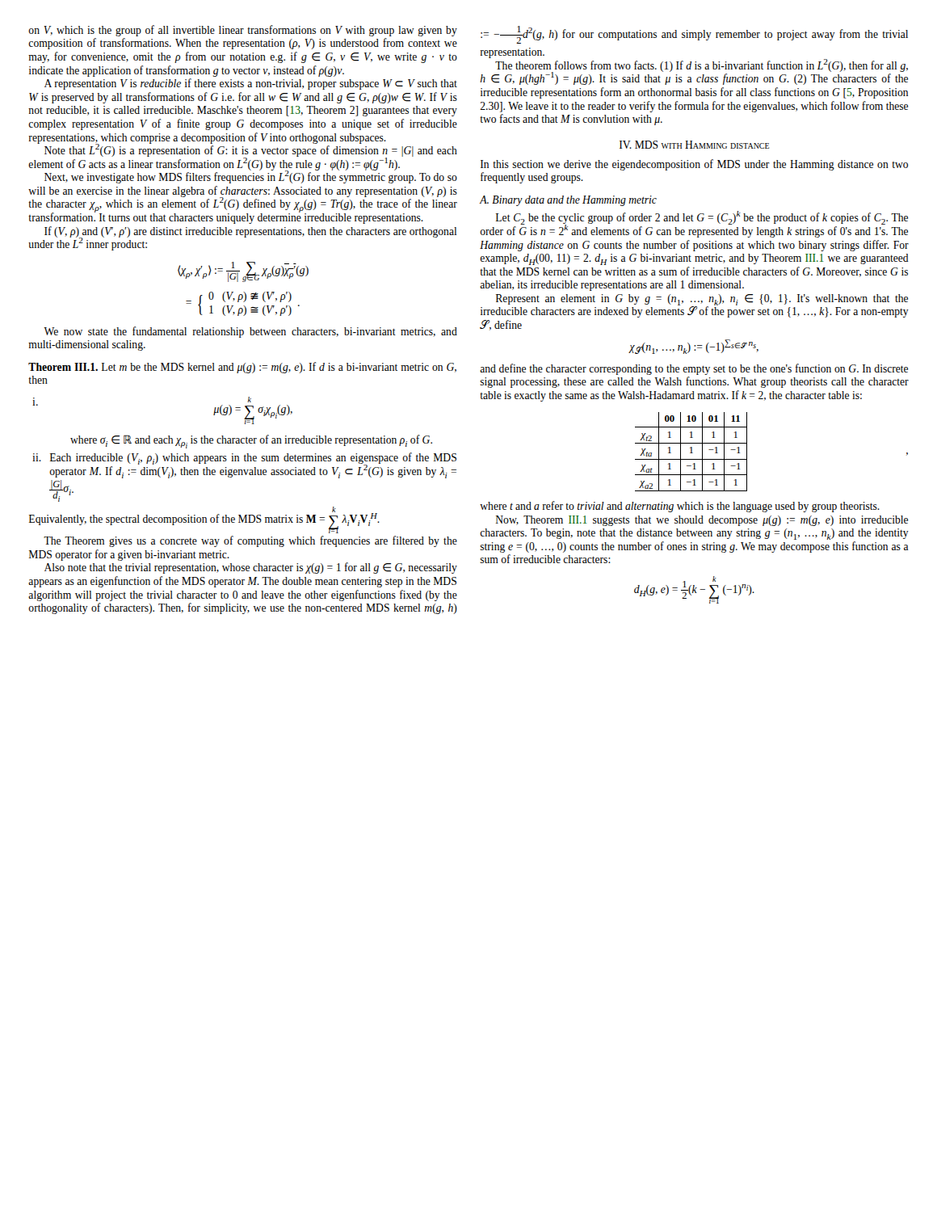on V, which is the group of all invertible linear transformations on V with group law given by composition of transformations. When the representation (ρ, V) is understood from context we may, for convenience, omit the ρ from our notation e.g. if g ∈ G, v ∈ V, we write g · v to indicate the application of transformation g to vector v, instead of ρ(g)v.
A representation V is reducible if there exists a non-trivial, proper subspace W ⊂ V such that W is preserved by all transformations of G i.e. for all w ∈ W and all g ∈ G, ρ(g)w ∈ W. If V is not reducible, it is called irreducible. Maschke's theorem [13, Theorem 2] guarantees that every complex representation V of a finite group G decomposes into a unique set of irreducible representations, which comprise a decomposition of V into orthogonal subspaces.
Note that L2(G) is a representation of G: it is a vector space of dimension n = |G| and each element of G acts as a linear transformation on L2(G) by the rule g · φ(h) := φ(g−1h).
Next, we investigate how MDS filters frequencies in L2(G) for the symmetric group. To do so will be an exercise in the linear algebra of characters: Associated to any representation (V, ρ) is the character χρ, which is an element of L2(G) defined by χρ(g) = Tr(g), the trace of the linear transformation. It turns out that characters uniquely determine irreducible representations.
If (V, ρ) and (V′, ρ′) are distinct irreducible representations, then the characters are orthogonal under the L2 inner product:
⟨χρ, χ′ρ⟩ := 1|G| ∑g∈G χρ(g)χρ′(g)
= { 0 (V, ρ) ≇ (V′, ρ′) 1 (V, ρ) ≅ (V′, ρ′) .
We now state the fundamental relationship between characters, bi-invariant metrics, and multi-dimensional scaling.
Theorem III.1. Let m be the MDS kernel and μ(g) := m(g, e). If d is a bi-invariant metric on G, then
μ(g) = k∑i=1 σi χρi(g),
where σi ∈ ℝ and each χρi is the character of an irreducible representation ρi of G.
Each irreducible (Vi, ρi) which appears in the sum determines an eigenspace of the MDS operator M. If di := dim(Vi), then the eigenvalue associated to Vi ⊂ L2(G) is given by λi = |G|di σi.
Equivalently, the spectral decomposition of the MDS matrix is M = k∑i=1 λi ViViH.
The Theorem gives us a concrete way of computing which frequencies are filtered by the MDS operator for a given bi-invariant metric.
Also note that the trivial representation, whose character is χ(g) = 1 for all g ∈ G, necessarily appears as an eigenfunction of the MDS operator M. The double mean centering step in the MDS algorithm will project the trivial character to 0 and leave the other eigenfunctions fixed (by the orthogonality of characters). Then, for simplicity, we use the non-centered MDS kernel m(g, h) := −12 d2(g, h) for our computations and simply remember to project away from the trivial representation.
The theorem follows from two facts. (1) If d is a bi-invariant function in L2(G), then for all g, h ∈ G, μ(hgh−1) = μ(g). It is said that μ is a class function on G. (2) The characters of the irreducible representations form an orthonormal basis for all class functions on G [5, Proposition 2.30]. We leave it to the reader to verify the formula for the eigenvalues, which follow from these two facts and that M is convlution with μ.
IV. MDS with Hamming distance
In this section we derive the eigendecomposition of MDS under the Hamming distance on two frequently used groups.
A. Binary data and the Hamming metric
Let C2 be the cyclic group of order 2 and let G = (C2)k be the product of k copies of C2. The order of G is n = 2k and elements of G can be represented by length k strings of 0's and 1's. The Hamming distance on G counts the number of positions at which two binary strings differ. For example, dH(00, 11) = 2. dH is a G bi-invariant metric, and by Theorem III.1 we are guaranteed that the MDS kernel can be written as a sum of irreducible characters of G. Moreover, since G is abelian, its irreducible representations are all 1 dimensional.
Represent an element in G by g = (n1, …, nk), ni ∈ {0, 1}. It's well-known that the irreducible characters are indexed by elements 𝒮 of the power set on {1, …, k}. For a non-empty 𝒮, define
χ𝒮(n1, …, nk) := (−1)∑s∈𝒮 ns,
and define the character corresponding to the empty set to be the one's function on G. In discrete signal processing, these are called the Walsh functions. What group theorists call the character table is exactly the same as the Walsh-Hadamard matrix. If k = 2, the character table is:
| | 00 | 10 | 01 | 11 |
| χ t 2 | 1 | 1 | 1 | 1 |
| χ ta | 1 | 1 | −1 | −1 |
| χ at | 1 | −1 | 1 | −1 |
| χ a 2 | 1 | −1 | −1 | 1 |
,
where t and a refer to trivial and alternating which is the language used by group theorists.
Now, Theorem III.1 suggests that we should decompose μ(g) := m(g, e) into irreducible characters. To begin, note that the distance between any string g = (n1, …, nk) and the identity string e = (0, …, 0) counts the number of ones in string g. We may decompose this function as a sum of irreducible characters:
dH(g, e) = 12(k − k∑i=1 (−1)ni).